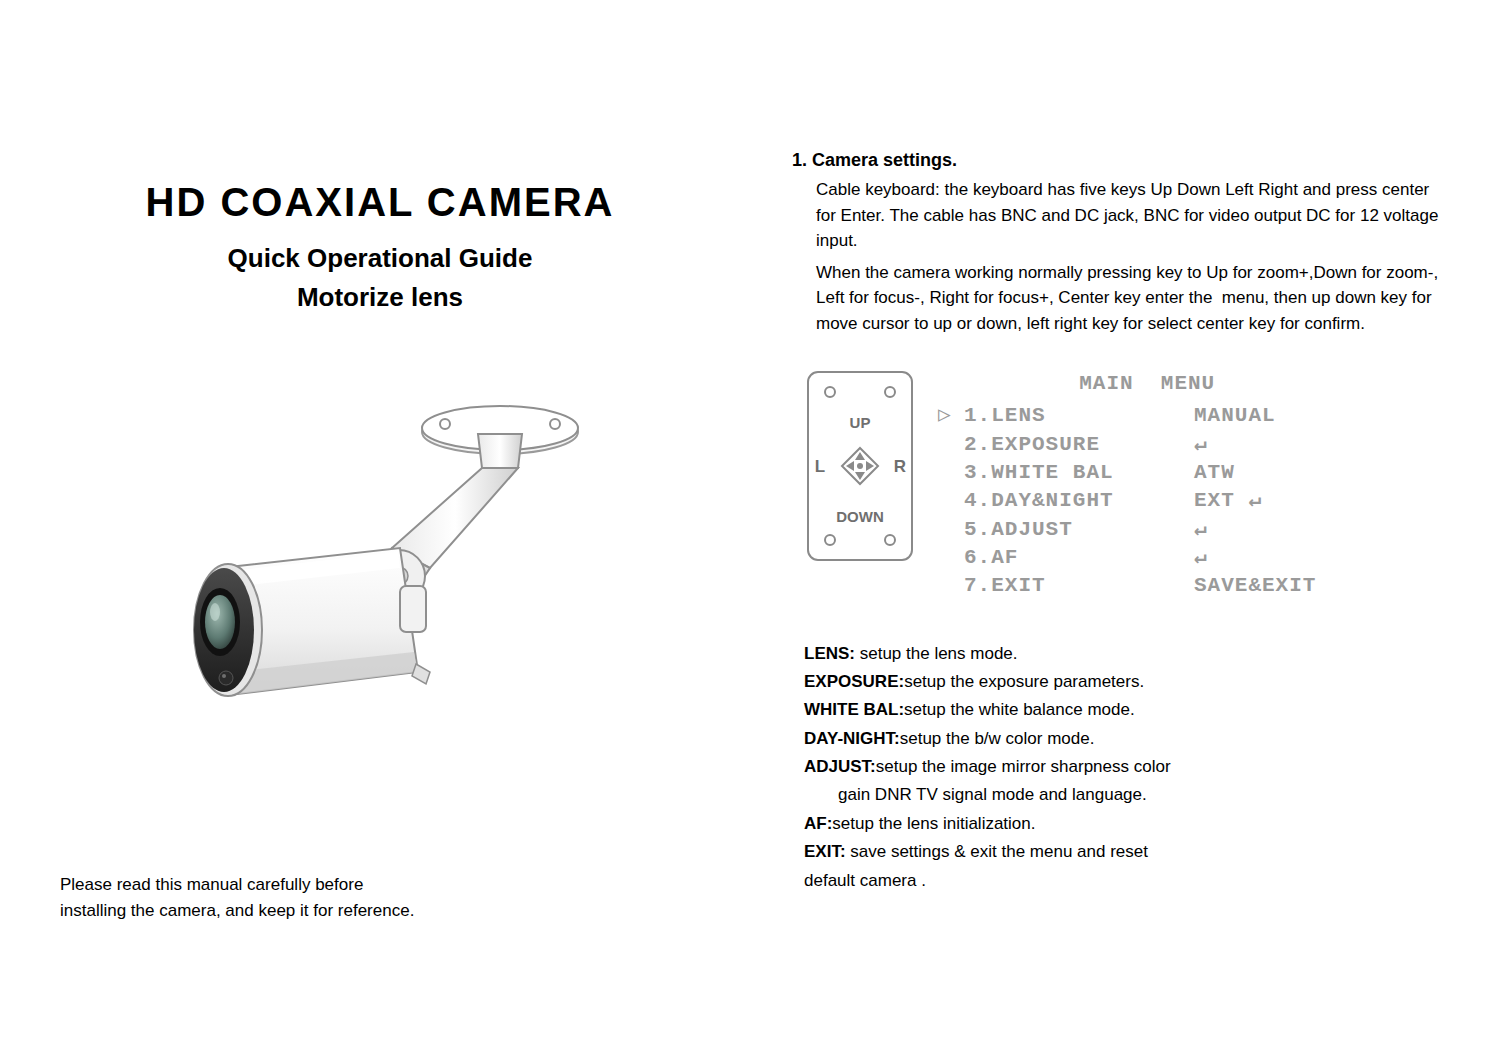HD COAXIAL CAMERA
Quick Operational Guide
Motorize lens
Please read this manual carefully before
installing the camera, and keep it for reference.
Camera settings.
Cable keyboard: the keyboard has five keys Up Down Left Right and press center for Enter. The cable has BNC and DC jack, BNC for video output DC for 12 voltage input.
When the camera working normally pressing key to Up for zoom+,Down for zoom-, Left for focus-, Right for focus+, Center key enter the menu, then up down key for move cursor to up or down, left right key for select center key for confirm.
UP DOWN L R
MAIN MENU
| ▷ | 1.LENS | MANUAL |
| | 2.EXPOSURE | ↵ |
| | 3.WHITE BAL | ATW |
| | 4.DAY&NIGHT | EXT ↵ |
| | 5.ADJUST | ↵ |
| | 6.AF | ↵ |
| | 7.EXIT | SAVE&EXIT |
LENS: setup the lens mode.
EXPOSURE: setup the exposure parameters.
WHITE BAL: setup the white balance mode.
DAY-NIGHT: setup the b/w color mode.
ADJUST: setup the image mirror sharpness color
gain DNR TV signal mode and language.
AF: setup the lens initialization.
EXIT: save settings & exit the menu and reset
default camera .